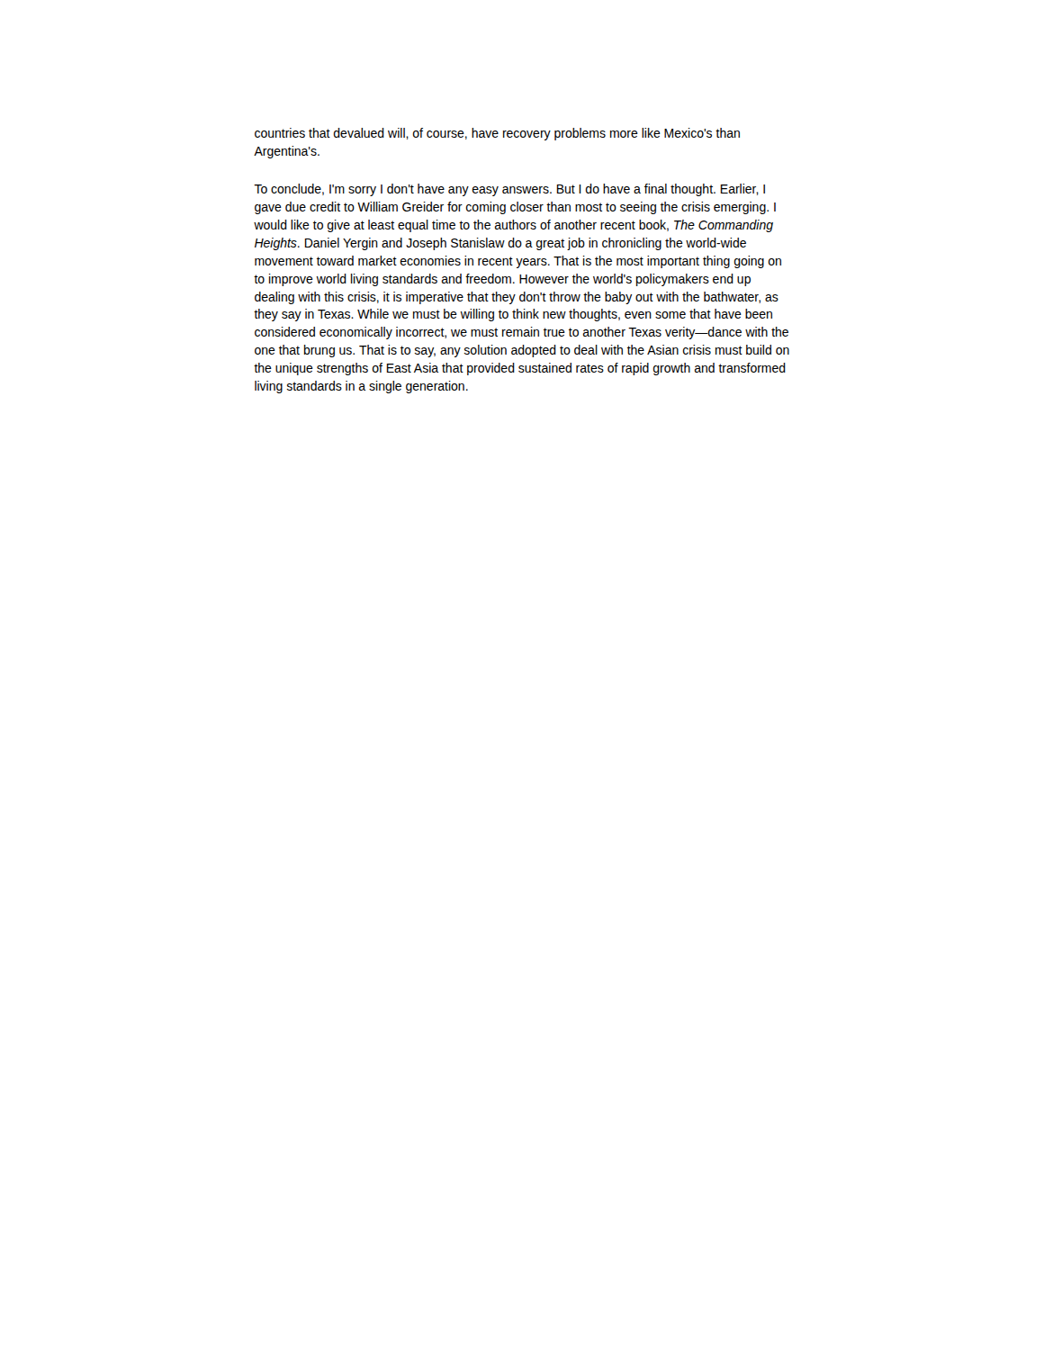countries that devalued will, of course, have recovery problems more like Mexico's than Argentina's.
To conclude, I'm sorry I don't have any easy answers. But I do have a final thought. Earlier, I gave due credit to William Greider for coming closer than most to seeing the crisis emerging. I would like to give at least equal time to the authors of another recent book, The Commanding Heights. Daniel Yergin and Joseph Stanislaw do a great job in chronicling the world-wide movement toward market economies in recent years. That is the most important thing going on to improve world living standards and freedom. However the world's policymakers end up dealing with this crisis, it is imperative that they don't throw the baby out with the bathwater, as they say in Texas. While we must be willing to think new thoughts, even some that have been considered economically incorrect, we must remain true to another Texas verity—dance with the one that brung us. That is to say, any solution adopted to deal with the Asian crisis must build on the unique strengths of East Asia that provided sustained rates of rapid growth and transformed living standards in a single generation.